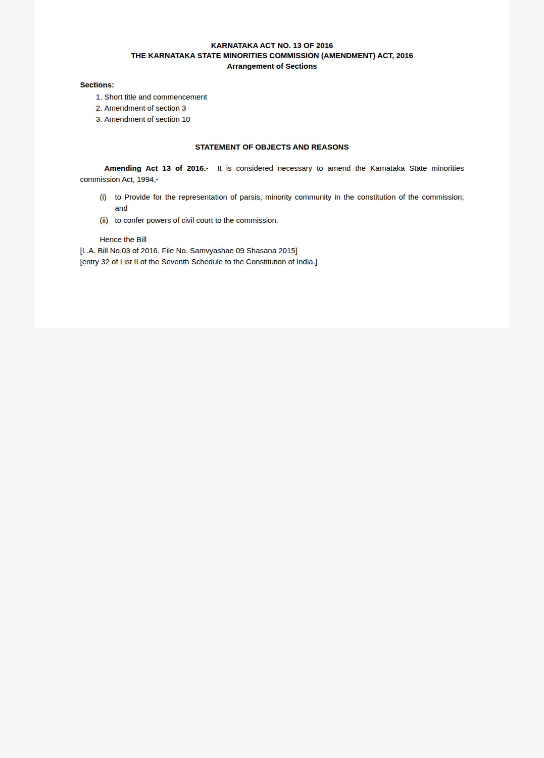KARNATAKA ACT NO. 13 OF 2016 THE KARNATAKA STATE MINORITIES COMMISSION (AMENDMENT) ACT, 2016 Arrangement of Sections
Sections:
Short title and commencement
Amendment of section 3
Amendment of section 10
STATEMENT OF OBJECTS AND REASONS
Amending Act 13 of 2016.- It is considered necessary to amend the Karnataka State minorities commission Act, 1994,-
(i) to Provide for the representation of parsis, minority community in the constitution of the commission; and
(ii) to confer powers of civil court to the commission.
Hence the Bill
[L.A. Bill No.03 of 2016, File No. Samvyashae 09 Shasana 2015]
[entry 32 of List II of the Seventh Schedule to the Constitution of India.]